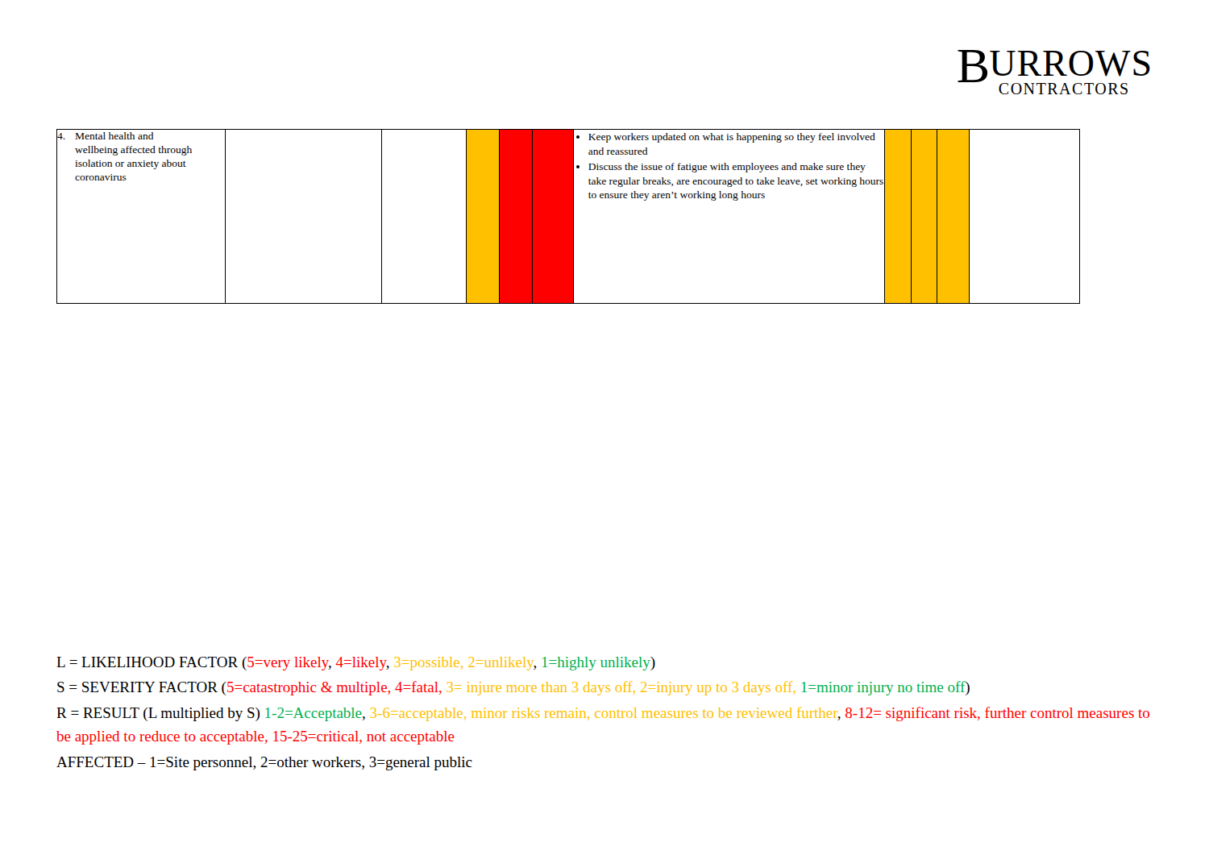BURROWS
CONTRACTORS
| 4. Mental health and wellbeing affected through isolation or anxiety about coronavirus | | | | | | Keep workers updated on what is happening so they feel involved and reassured Discuss the issue of fatigue with employees and make sure they take regular breaks, are encouraged to take leave, set working hours to ensure they aren’t working long hours | | | | |
L = LIKELIHOOD FACTOR (5=very likely, 4=likely, 3=possible, 2=unlikely, 1=highly unlikely)
S = SEVERITY FACTOR (5=catastrophic & multiple, 4=fatal, 3= injure more than 3 days off, 2=injury up to 3 days off, 1=minor injury no time off)
R = RESULT (L multiplied by S) 1-2=Acceptable, 3-6=acceptable, minor risks remain, control measures to be reviewed further, 8-12= significant risk, further control measures to be applied to reduce to acceptable, 15-25=critical, not acceptable
AFFECTED – 1=Site personnel, 2=other workers, 3=general public